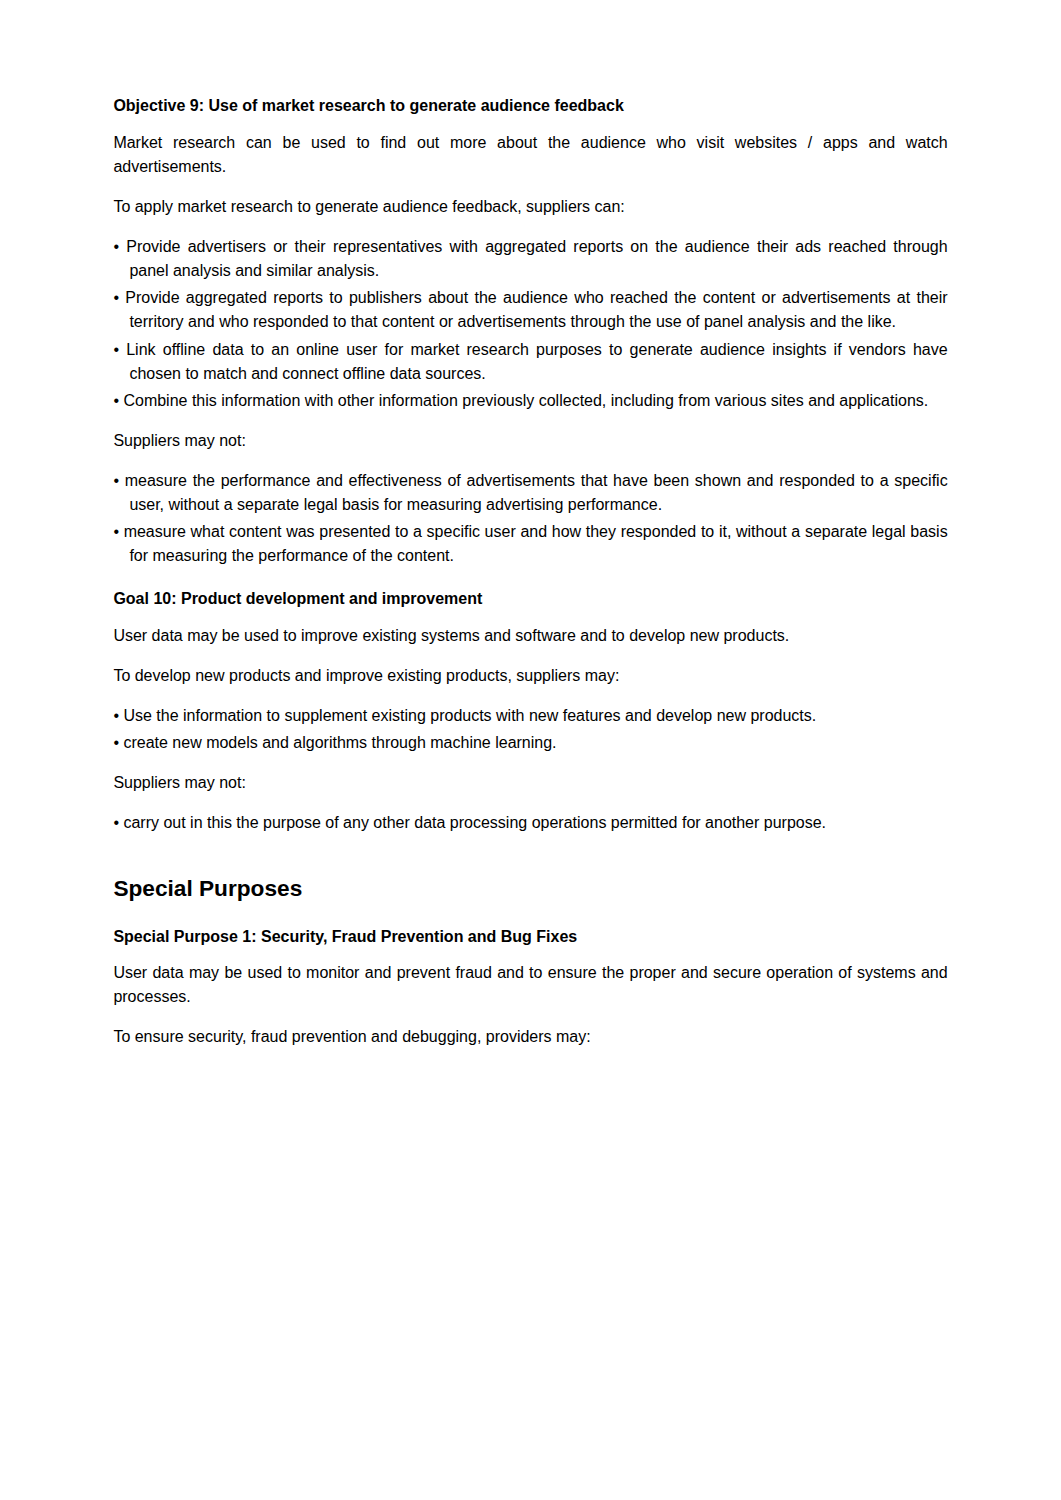Objective 9: Use of market research to generate audience feedback
Market research can be used to find out more about the audience who visit websites / apps and watch advertisements.
To apply market research to generate audience feedback, suppliers can:
Provide advertisers or their representatives with aggregated reports on the audience their ads reached through panel analysis and similar analysis.
Provide aggregated reports to publishers about the audience who reached the content or advertisements at their territory and who responded to that content or advertisements through the use of panel analysis and the like.
Link offline data to an online user for market research purposes to generate audience insights if vendors have chosen to match and connect offline data sources.
Combine this information with other information previously collected, including from various sites and applications.
Suppliers may not:
measure the performance and effectiveness of advertisements that have been shown and responded to a specific user, without a separate legal basis for measuring advertising performance.
measure what content was presented to a specific user and how they responded to it, without a separate legal basis for measuring the performance of the content.
Goal 10: Product development and improvement
User data may be used to improve existing systems and software and to develop new products.
To develop new products and improve existing products, suppliers may:
Use the information to supplement existing products with new features and develop new products.
create new models and algorithms through machine learning.
Suppliers may not:
carry out in this the purpose of any other data processing operations permitted for another purpose.
Special Purposes
Special Purpose 1: Security, Fraud Prevention and Bug Fixes
User data may be used to monitor and prevent fraud and to ensure the proper and secure operation of systems and processes.
To ensure security, fraud prevention and debugging, providers may: